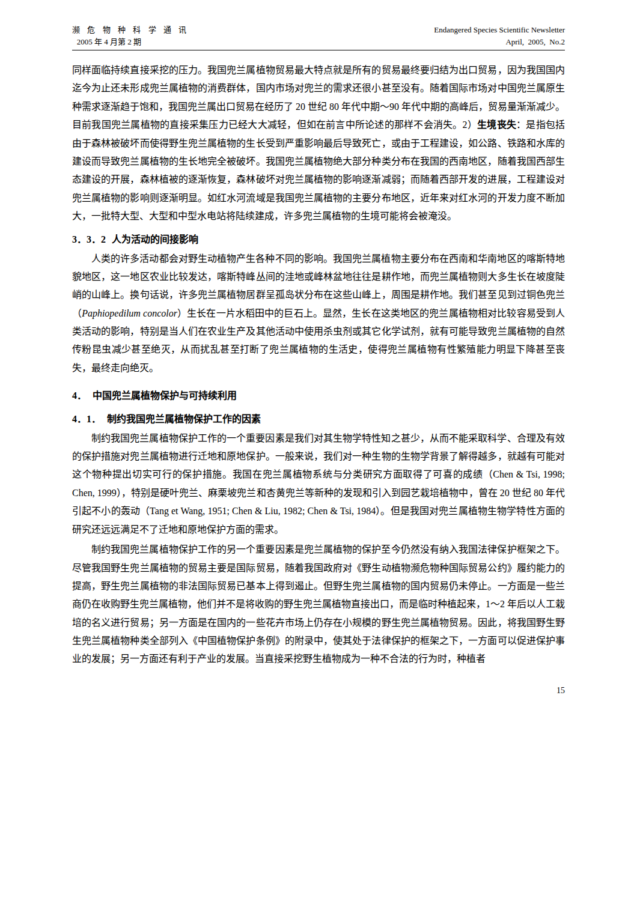濒 危 物 种 科 学 通 讯
2005 年 4 月第 2 期
Endangered Species Scientific Newsletter
April, 2005, No.2
同样面临持续直接采挖的压力。我国兜兰属植物贸易最大特点就是所有的贸易最终要归结为出口贸易，因为我国国内迄今为止还未形成兜兰属植物的消费群体，国内市场对兜兰的需求还很小甚至没有。随着国际市场对中国兜兰属原生种需求逐渐趋于饱和，我国兜兰属出口贸易在经历了 20 世纪 80 年代中期～90 年代中期的高峰后，贸易量渐渐减少。目前我国兜兰属植物的直接采集压力已经大大减轻，但如在前言中所论述的那样不会消失。2）生境丧失：是指包括由于森林被破坏而使得野生兜兰属植物的生长受到严重影响最后导致死亡，或由于工程建设，如公路、铁路和水库的建设而导致兜兰属植物的生长地完全被破坏。我国兜兰属植物绝大部分种类分布在我国的西南地区，随着我国西部生态建设的开展，森林植被的逐渐恢复，森林破坏对兜兰属植物的影响逐渐减弱；而随着西部开发的进展，工程建设对兜兰属植物的影响则逐渐明显。如红水河流域是我国兜兰属植物的主要分布地区，近年来对红水河的开发力度不断加大，一批特大型、大型和中型水电站将陆续建成，许多兜兰属植物的生境可能将会被淹没。
3．3．2人为活动的间接影响
人类的许多活动都会对野生动植物产生各种不同的影响。我国兜兰属植物主要分布在西南和华南地区的喀斯特地貌地区，这一地区农业比较发达，喀斯特峰丛间的洼地或峰林盆地往往是耕作地，而兜兰属植物则大多生长在坡度陡峭的山峰上。换句话说，许多兜兰属植物居群呈孤岛状分布在这些山峰上，周围是耕作地。我们甚至见到过铜色兜兰（Paphiopedilum concolor）生长在一片水稻田中的巨石上。显然，生长在这类地区的兜兰属植物相对比较容易受到人类活动的影响，特别是当人们在农业生产及其他活动中使用杀虫剂或其它化学试剂，就有可能导致兜兰属植物的自然传粉昆虫减少甚至绝灭，从而扰乱甚至打断了兜兰属植物的生活史，使得兜兰属植物有性繁殖能力明显下降甚至丧失，最终走向绝灭。
4．中国兜兰属植物保护与可持续利用
4．1．制约我国兜兰属植物保护工作的因素
制约我国兜兰属植物保护工作的一个重要因素是我们对其生物学特性知之甚少，从而不能采取科学、合理及有效的保护措施对兜兰属植物进行迁地和原地保护。一般来说，我们对一种生物的生物学背景了解得越多，就越有可能对这个物种提出切实可行的保护措施。我国在兜兰属植物系统与分类研究方面取得了可喜的成绩（Chen & Tsi, 1998; Chen, 1999），特别是硬叶兜兰、麻栗坡兜兰和杏黄兜兰等新种的发现和引入到园艺栽培植物中，曾在 20 世纪 80 年代引起不小的轰动（Tang et Wang, 1951; Chen & Liu, 1982; Chen & Tsi, 1984）。但是我国对兜兰属植物生物学特性方面的研究还远远满足不了迁地和原地保护方面的需求。
制约我国兜兰属植物保护工作的另一个重要因素是兜兰属植物的保护至今仍然没有纳入我国法律保护框架之下。尽管我国野生兜兰属植物的贸易主要是国际贸易，随着我国政府对《野生动植物濒危物种国际贸易公约》履约能力的提高，野生兜兰属植物的非法国际贸易已基本上得到遏止。但野生兜兰属植物的国内贸易仍未停止。一方面是一些兰商仍在收购野生兜兰属植物，他们并不是将收购的野生兜兰属植物直接出口，而是临时种植起来，1～2 年后以人工栽培的名义进行贸易；另一方面是在国内的一些花卉市场上仍存在小规模的野生兜兰属植物贸易。因此，将我国野生野生兜兰属植物种类全部列入《中国植物保护条例》的附录中，使其处于法律保护的框架之下，一方面可以促进保护事业的发展；另一方面还有利于产业的发展。当直接采挖野生植物成为一种不合法的行为时，种植者
15